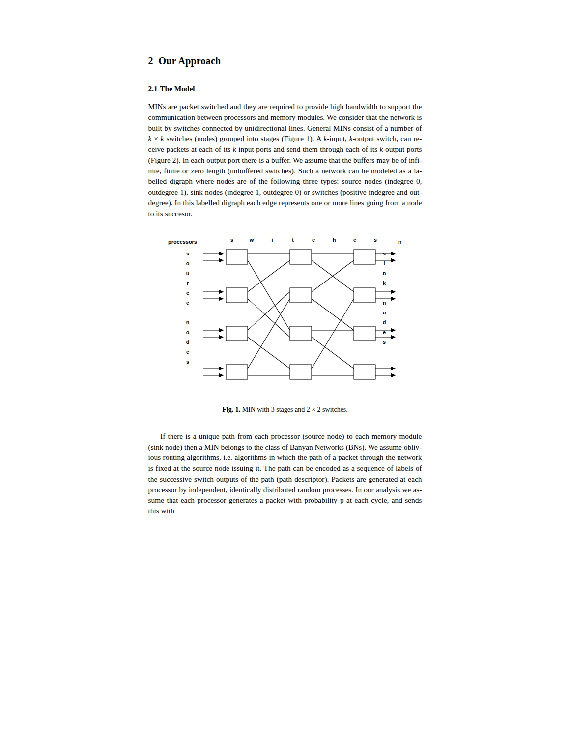2 Our Approach
2.1 The Model
MINs are packet switched and they are required to provide high bandwidth to support the communication between processors and memory modules. We consider that the network is built by switches connected by unidirectional lines. General MINs consist of a number of k × k switches (nodes) grouped into stages (Figure 1). A k-input, k-output switch, can receive packets at each of its k input ports and send them through each of its k output ports (Figure 2). In each output port there is a buffer. We assume that the buffers may be of infinite, finite or zero length (unbuffered switches). Such a network can be modeled as a labelled digraph where nodes are of the following three types: source nodes (indegree 0, outdegree 1), sink nodes (indegree 1, outdegree 0) or switches (positive indegree and outdegree). In this labelled digraph each edge represents one or more lines going from a node to its succesor.
s w i t c h e s processors memories s o u r c e n o d e s s i n k n o d e s
Fig. 1. MIN with 3 stages and 2 × 2 switches.
If there is a unique path from each processor (source node) to each memory module (sink node) then a MIN belongs to the class of Banyan Networks (BNs). We assume oblivious routing algorithms, i.e. algorithms in which the path of a packet through the network is fixed at the source node issuing it. The path can be encoded as a sequence of labels of the successive switch outputs of the path (path descriptor). Packets are generated at each processor by independent, identically distributed random processes. In our analysis we assume that each processor generates a packet with probability p at each cycle, and sends this with